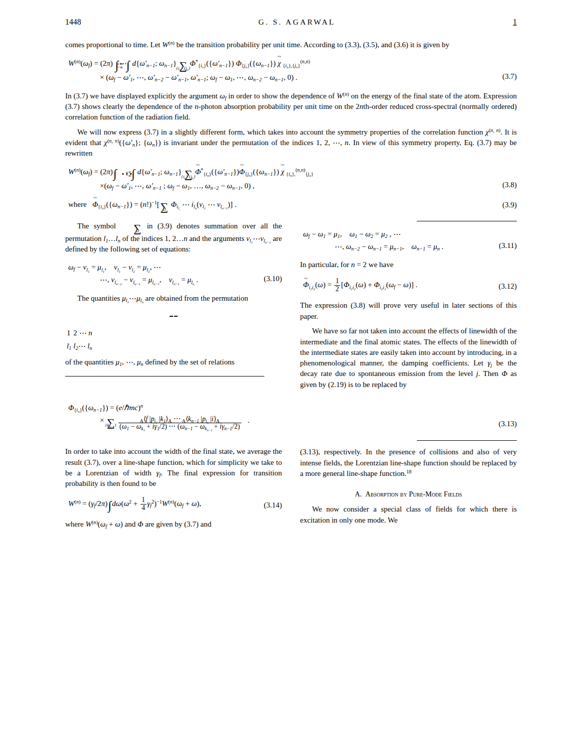1448
G. S. Agarwal
1
comes proportional to time. Let W(n) be the transition probability per unit time. According to (3.3), (3.5), and (3.6) it is given by
W(n)(ωf) = (2π) +∞∫−∞⋯∫ d{ω′n−1; ωn−1} ∑{in} {jn} Φ*{in}({ω′n−1}) Φ{jn}({ωn−1}) ~χ {in},{jn}(n,n) × (ωf − ω′1, ⋯, ω′n−2 − ω′n−1, ω′n−1; ωf − ω1, ⋯, ωn−2 − ωn−1, 0) . (3.7)
In (3.7) we have displayed explicitly the argument ωf in order to show the dependence of W(n) on the energy of the final state of the atom. Expression (3.7) shows clearly the dependence of the n-photon absorption probability per unit time on the 2nth-order reduced cross-spectral (normally ordered) correlation function of the radiation field.
We will now express (3.7) in a slightly different form, which takes into account the symmetry properties of the correlation function χ(n, n). It is evident that χ(n, n)({ω′n}; {ωn}) is invariant under the permutation of the indices 1, 2, ⋯, n. In view of this symmetry property, Eq. (3.7) may be rewritten
W(n)(ωf) = (2π)∫ +∞⋯−∞∫ d{ω′n−1; ωn−1} ∑{in} {jn} ~Φ*{in}({ω′n−1})~Φ{jn}({ωn−1}) ~χ {in},(n,n){jn} ×(ωf − ω′1, ⋯, ω′n−1 ; ωf − ω1, …, ωn−2 − ωn−1, 0) , (3.8)
where ~Φ{in}({ωn−1}) = (n!)−1[∑Π Φil1 ⋯ iln(νl1 ⋯ νln−1)] . (3.9)
The symbol ∑Π in (3.9) denotes summation over all the permutation l1…ln of the indices 1, 2…n and the arguments νl1⋯νln−1 are defined by the following set of equations:
ωf − νl1 = μl1, νl1 − νl2 = μl2, ⋯ ⋯, νln−2 − νln−1 = μln−1, νln−1 = μln . (3.10)
The quantities μl1⋯μln are obtained from the permutation
| 1 | 2 ⋯ n |
| l 1 | l 2 ⋯ l n |
of the quantities μ1, ⋯, μn defined by the set of relations
ωf − ω1 = μ1, ω1 − ω2 = μ2 , ⋯ ⋯, ωn−2 − ωn−1 = μn−1, ωn−1 = μn . (3.11)
In particular, for n = 2 we have
~Φi1i2(ω) = 12[Φi1i2(ω) + Φi2i1(ωf − ω)] . (3.12)
The expression (3.8) will prove very useful in later sections of this paper.
We have so far not taken into account the effects of linewidth of the intermediate and the final atomic states. The effects of the linewidth of the intermediate states are easily taken into account by introducing, in a phenomenological manner, the damping coefficients. Let γj be the decay rate due to spontaneous emission from the level j. Then Φ as given by (2.19) is to be replaced by
Φ{in}({ωn−1}) = (e/ℏmc)n × ∑{kn−1} A⟨f |pi1 |k1⟩A ⋯ A⟨kn−1 |pin |i⟩A (ω1 − ωk1 + iγ1/2) ⋯ (ωn−1 − ωkn−1 + iγn−1/2) . (3.13)
In order to take into account the width of the final state, we average the result (3.7), over a line-shape function, which for simplicity we take to be a Lorentzian of width γf. The final expression for transition probability is then found to be
W(n) = (γf/2π)∫dω(ω2 + 14 γf2)−1W(n)(ωf + ω), (3.14)
where W(n)(ωf + ω) and Φ are given by (3.7) and
(3.13), respectively. In the presence of collisions and also of very intense fields, the Lorentzian line-shape function should be replaced by a more general line-shape function.18
A. Absorption by Pure-Mode Fields
We now consider a special class of fields for which there is excitation in only one mode. We